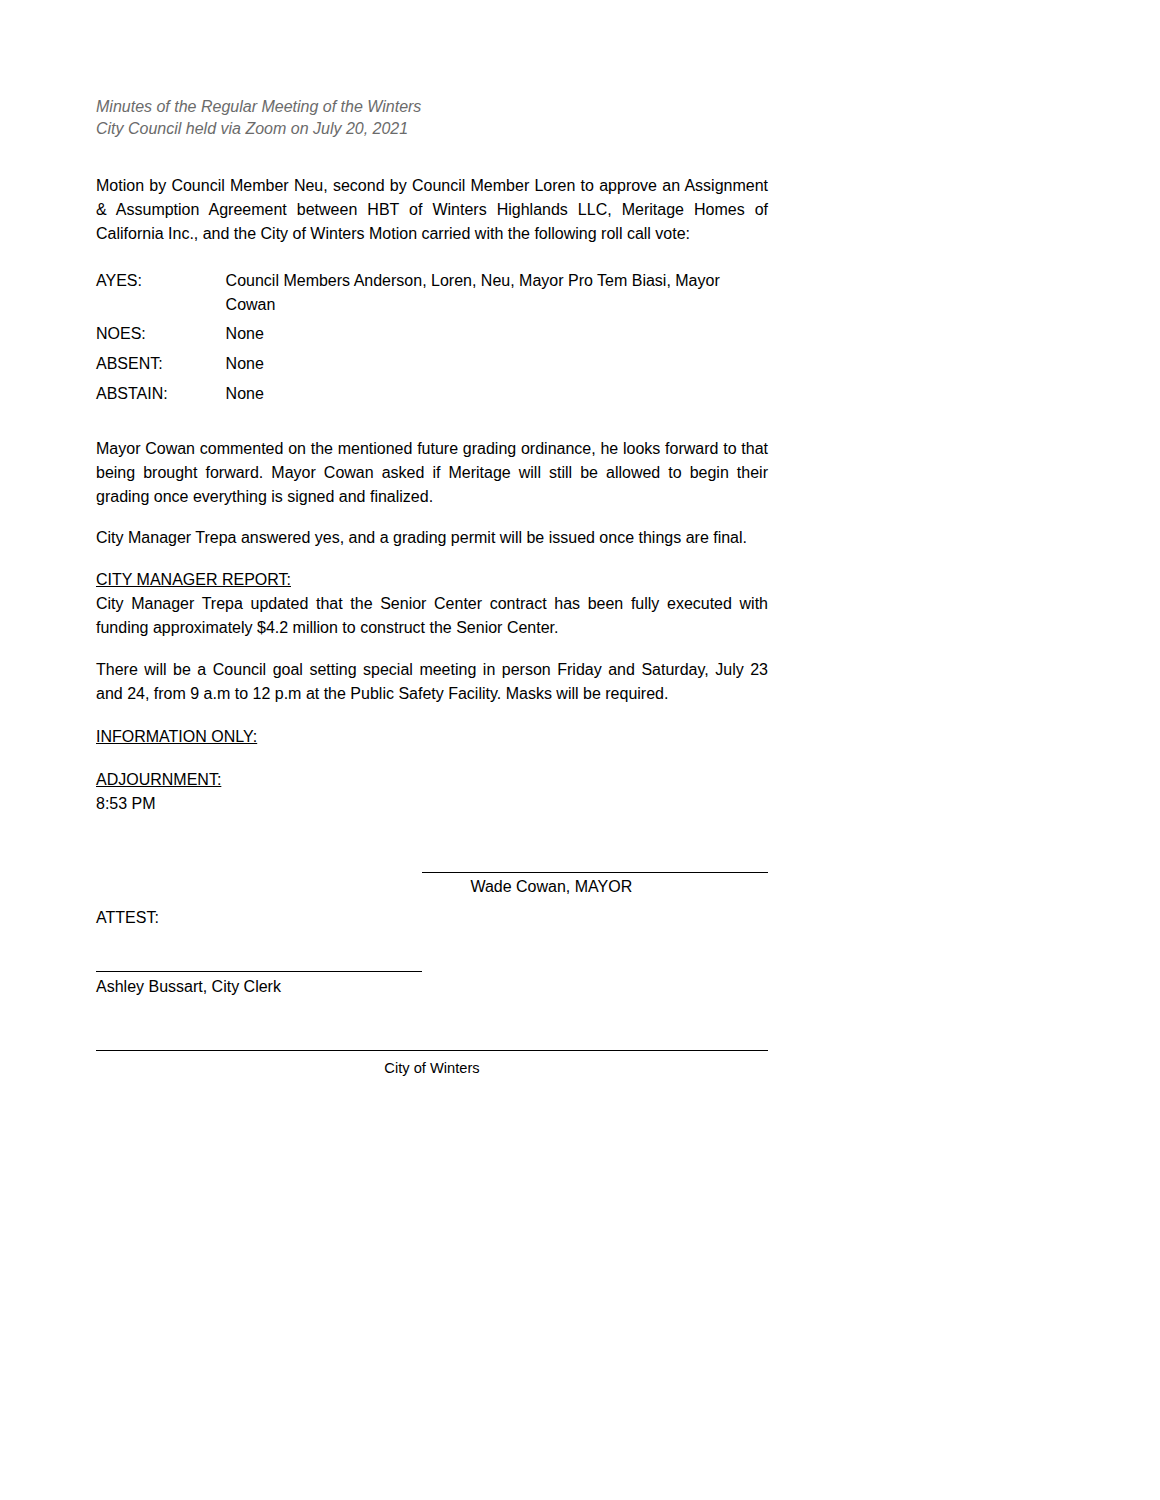Minutes of the Regular Meeting of the Winters
City Council held via Zoom on July 20, 2021
Motion by Council Member Neu, second by Council Member Loren to approve an Assignment & Assumption Agreement between HBT of Winters Highlands LLC, Meritage Homes of California Inc., and the City of Winters Motion carried with the following roll call vote:
| AYES: | Council Members Anderson, Loren, Neu, Mayor Pro Tem Biasi, Mayor Cowan |
| NOES: | None |
| ABSENT: | None |
| ABSTAIN: | None |
Mayor Cowan commented on the mentioned future grading ordinance, he looks forward to that being brought forward. Mayor Cowan asked if Meritage will still be allowed to begin their grading once everything is signed and finalized.
City Manager Trepa answered yes, and a grading permit will be issued once things are final.
CITY MANAGER REPORT:
City Manager Trepa updated that the Senior Center contract has been fully executed with funding approximately $4.2 million to construct the Senior Center.
There will be a Council goal setting special meeting in person Friday and Saturday, July 23 and 24, from 9 a.m to 12 p.m at the Public Safety Facility. Masks will be required.
INFORMATION ONLY:
ADJOURNMENT:
8:53 PM
Wade Cowan, MAYOR
ATTEST:
Ashley Bussart, City Clerk
City of Winters